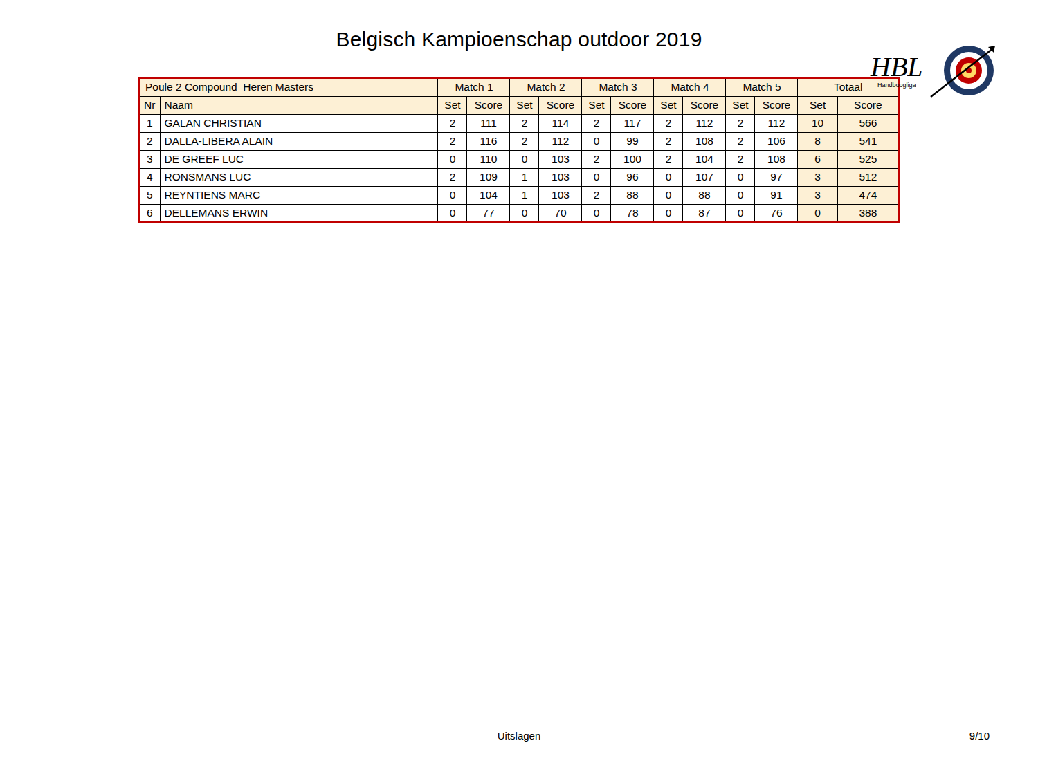HBL Handboogliga
Belgisch Kampioenschap outdoor 2019
| Poule 2 Compound Heren Masters | Match 1 | Match 2 | Match 3 | Match 4 | Match 5 | Totaal |
| --- | --- | --- | --- | --- | --- | --- |
| Nr | Naam | Set | Score | Set | Score | Set | Score | Set | Score | Set | Score | Set | Score |
| 1 | GALAN CHRISTIAN | 2 | 111 | 2 | 114 | 2 | 117 | 2 | 112 | 2 | 112 | 10 | 566 |
| 2 | DALLA-LIBERA ALAIN | 2 | 116 | 2 | 112 | 0 | 99 | 2 | 108 | 2 | 106 | 8 | 541 |
| 3 | DE GREEF LUC | 0 | 110 | 0 | 103 | 2 | 100 | 2 | 104 | 2 | 108 | 6 | 525 |
| 4 | RONSMANS LUC | 2 | 109 | 1 | 103 | 0 | 96 | 0 | 107 | 0 | 97 | 3 | 512 |
| 5 | REYNTIENS MARC | 0 | 104 | 1 | 103 | 2 | 88 | 0 | 88 | 0 | 91 | 3 | 474 |
| 6 | DELLEMANS ERWIN | 0 | 77 | 0 | 70 | 0 | 78 | 0 | 87 | 0 | 76 | 0 | 388 |
Uitslagen
9/10